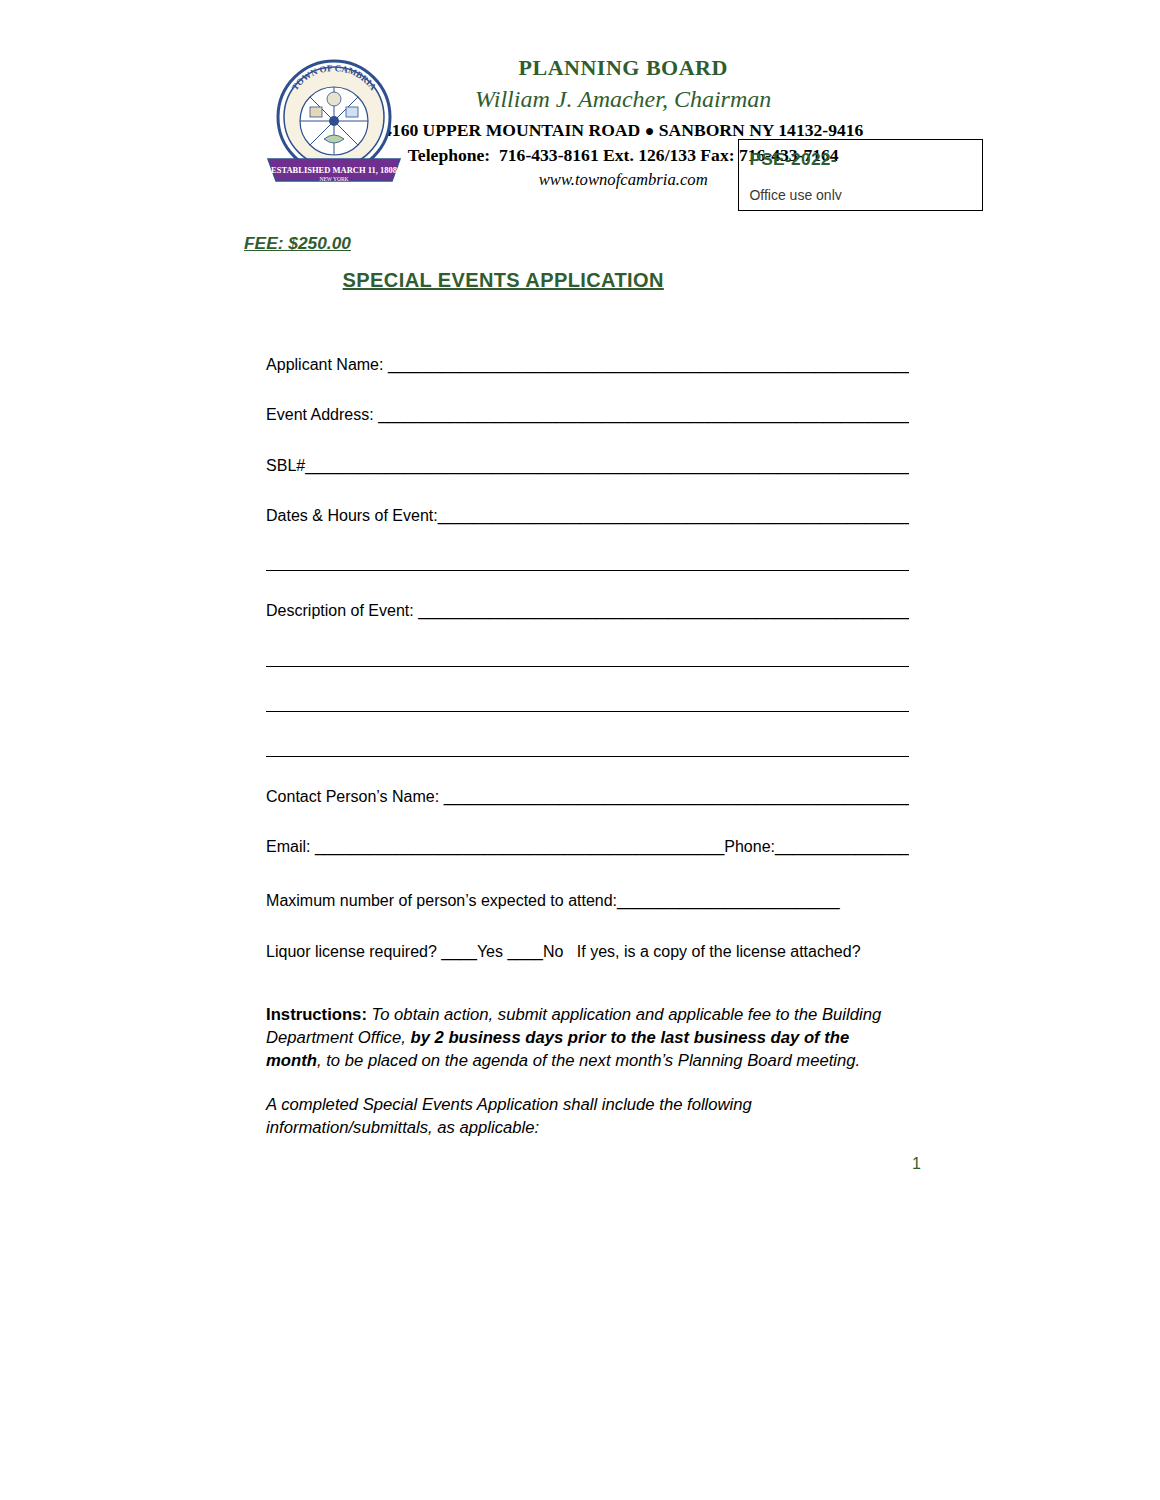TOWN OF CAMBRIA ESTABLISHED MARCH 11, 1808 NEW YORK
PLANNING BOARD
William J. Amacher, Chairman
4160 UPPER MOUNTAIN ROAD ● SANBORN NY 14132-9416
Telephone: 716-433-8161 Ext. 126/133 Fax: 716-433-7164
www.townofcambria.com
PSE-2022-
Office use only
FEE: $250.00
SPECIAL EVENTS APPLICATION
Applicant Name: ______________________________________________________________________
Event Address: _______________________________________________________________________
SBL#_________________________________________________________________________________
Dates & Hours of Event:_________________________________________________________________
Description of Event: __________________________________________________________________
Contact Person’s Name: ________________________________________________________________
Email: ______________________________________________Phone:_________________________
Maximum number of person’s expected to attend:_________________________
Liquor license required? ____Yes ____No If yes, is a copy of the license attached?
Instructions: To obtain action, submit application and applicable fee to the Building Department Office, by 2 business days prior to the last business day of the month, to be placed on the agenda of the next month’s Planning Board meeting.
A completed Special Events Application shall include the following information/submittals, as applicable:
1